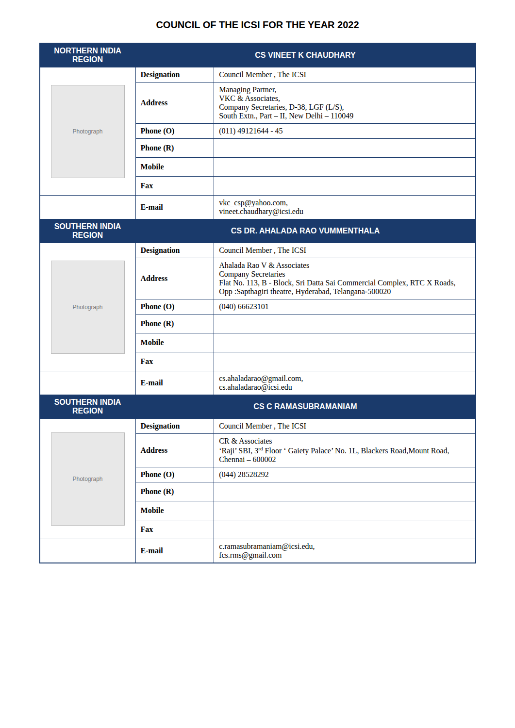COUNCIL OF THE ICSI FOR THE YEAR 2022
| NORTHERN INDIA REGION | CS VINEET K CHAUDHARY |
| Photograph | Designation | Council Member , The ICSI |
| Address | Managing Partner, VKC & Associates, Company Secretaries, D-38, LGF (L/S), South Extn., Part – II, New Delhi – 110049 |
| Phone (O) | (011) 49121644 - 45 |
| Phone (R) | |
| Mobile | |
| Fax | |
| | E-mail | vkc_csp@yahoo.com, vineet.chaudhary@icsi.edu |
| SOUTHERN INDIA REGION | CS DR. AHALADA RAO VUMMENTHALA |
| Photograph | Designation | Council Member , The ICSI |
| Address | Ahalada Rao V & Associates Company Secretaries Flat No. 113, B - Block, Sri Datta Sai Commercial Complex, RTC X Roads, Opp :Sapthagiri theatre, Hyderabad, Telangana-500020 |
| Phone (O) | (040) 66623101 |
| Phone (R) | |
| Mobile | |
| Fax | |
| | E-mail | cs.ahaladarao@gmail.com, cs.ahaladarao@icsi.edu |
| SOUTHERN INDIA REGION | CS C RAMASUBRAMANIAM |
| Photograph | Designation | Council Member , The ICSI |
| Address | CR & Associates ‘Raji’ SBI, 3 rd Floor ‘ Gaiety Palace’ No. 1L, Blackers Road,Mount Road, Chennai – 600002 |
| Phone (O) | (044) 28528292 |
| Phone (R) | |
| Mobile | |
| Fax | |
| | E-mail | c.ramasubramaniam@icsi.edu, fcs.rms@gmail.com |